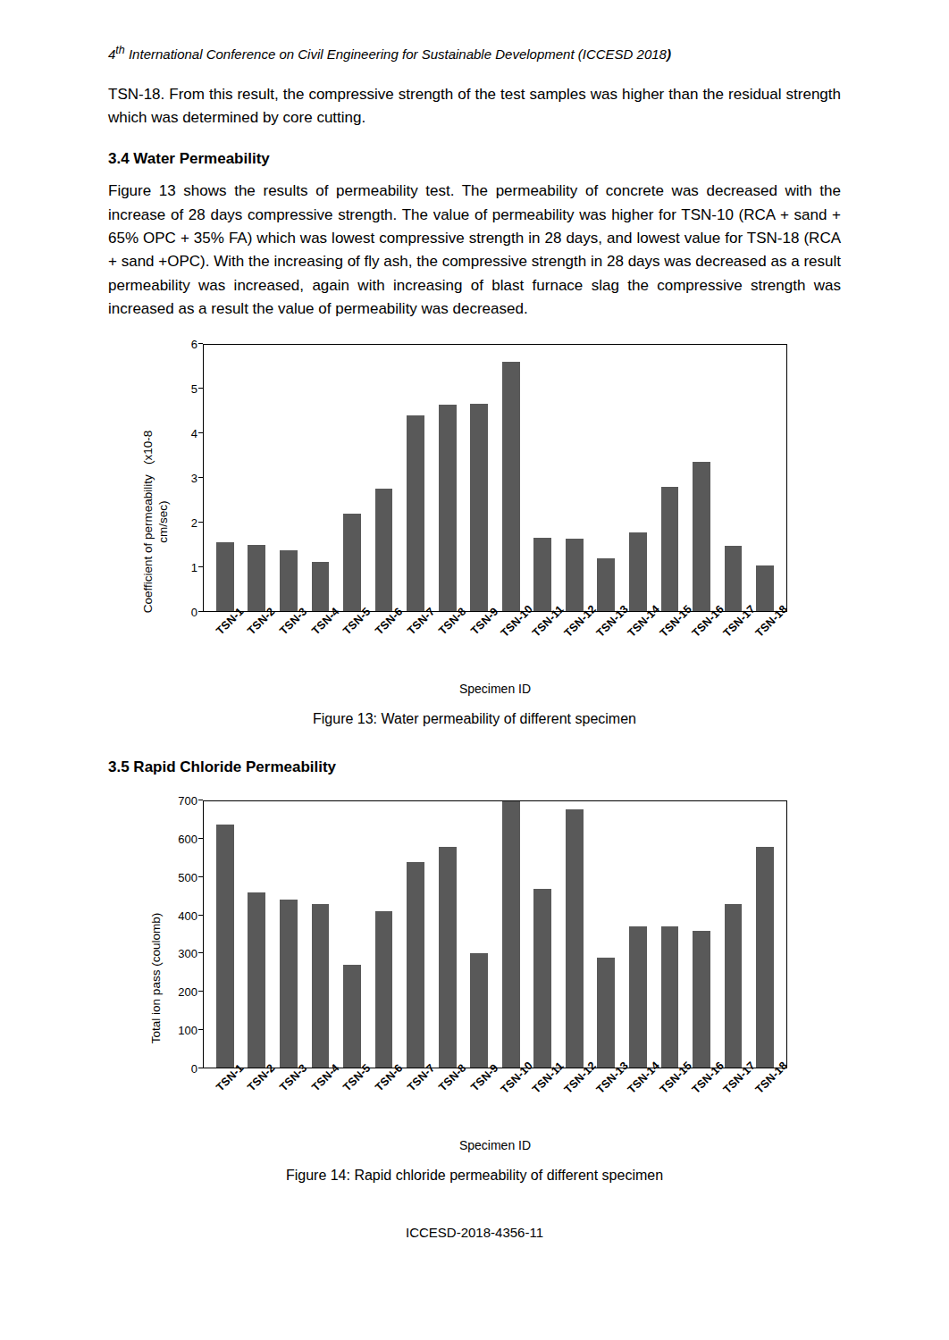4th International Conference on Civil Engineering for Sustainable Development (ICCESD 2018)
TSN-18. From this result, the compressive strength of the test samples was higher than the residual strength which was determined by core cutting.
3.4 Water Permeability
Figure 13 shows the results of permeability test. The permeability of concrete was decreased with the increase of 28 days compressive strength. The value of permeability was higher for TSN-10 (RCA + sand + 65% OPC + 35% FA) which was lowest compressive strength in 28 days, and lowest value for TSN-18 (RCA + sand +OPC). With the increasing of fly ash, the compressive strength in 28 days was decreased as a result permeability was increased, again with increasing of blast furnace slag the compressive strength was increased as a result the value of permeability was decreased.
Coefficient of permeability (x10-8
cm/sec)
0
1
2
3
4
5
6
TSN-1
TSN-2
TSN-3
TSN-4
TSN-5
TSN-6
TSN-7
TSN-8
TSN-9
TSN-10
TSN-11
TSN-12
TSN-13
TSN-14
TSN-15
TSN-16
TSN-17
TSN-18
Specimen ID
Figure 13: Water permeability of different specimen
3.5 Rapid Chloride Permeability
Total ion pass (coulomb)
0
100
200
300
400
500
600
700
TSN-1
TSN-2
TSN-3
TSN-4
TSN-5
TSN-6
TSN-7
TSN-8
TSN-9
TSN-10
TSN-11
TSN-12
TSN-13
TSN-14
TSN-15
TSN-16
TSN-17
TSN-18
Specimen ID
Figure 14: Rapid chloride permeability of different specimen
ICCESD-2018-4356-11